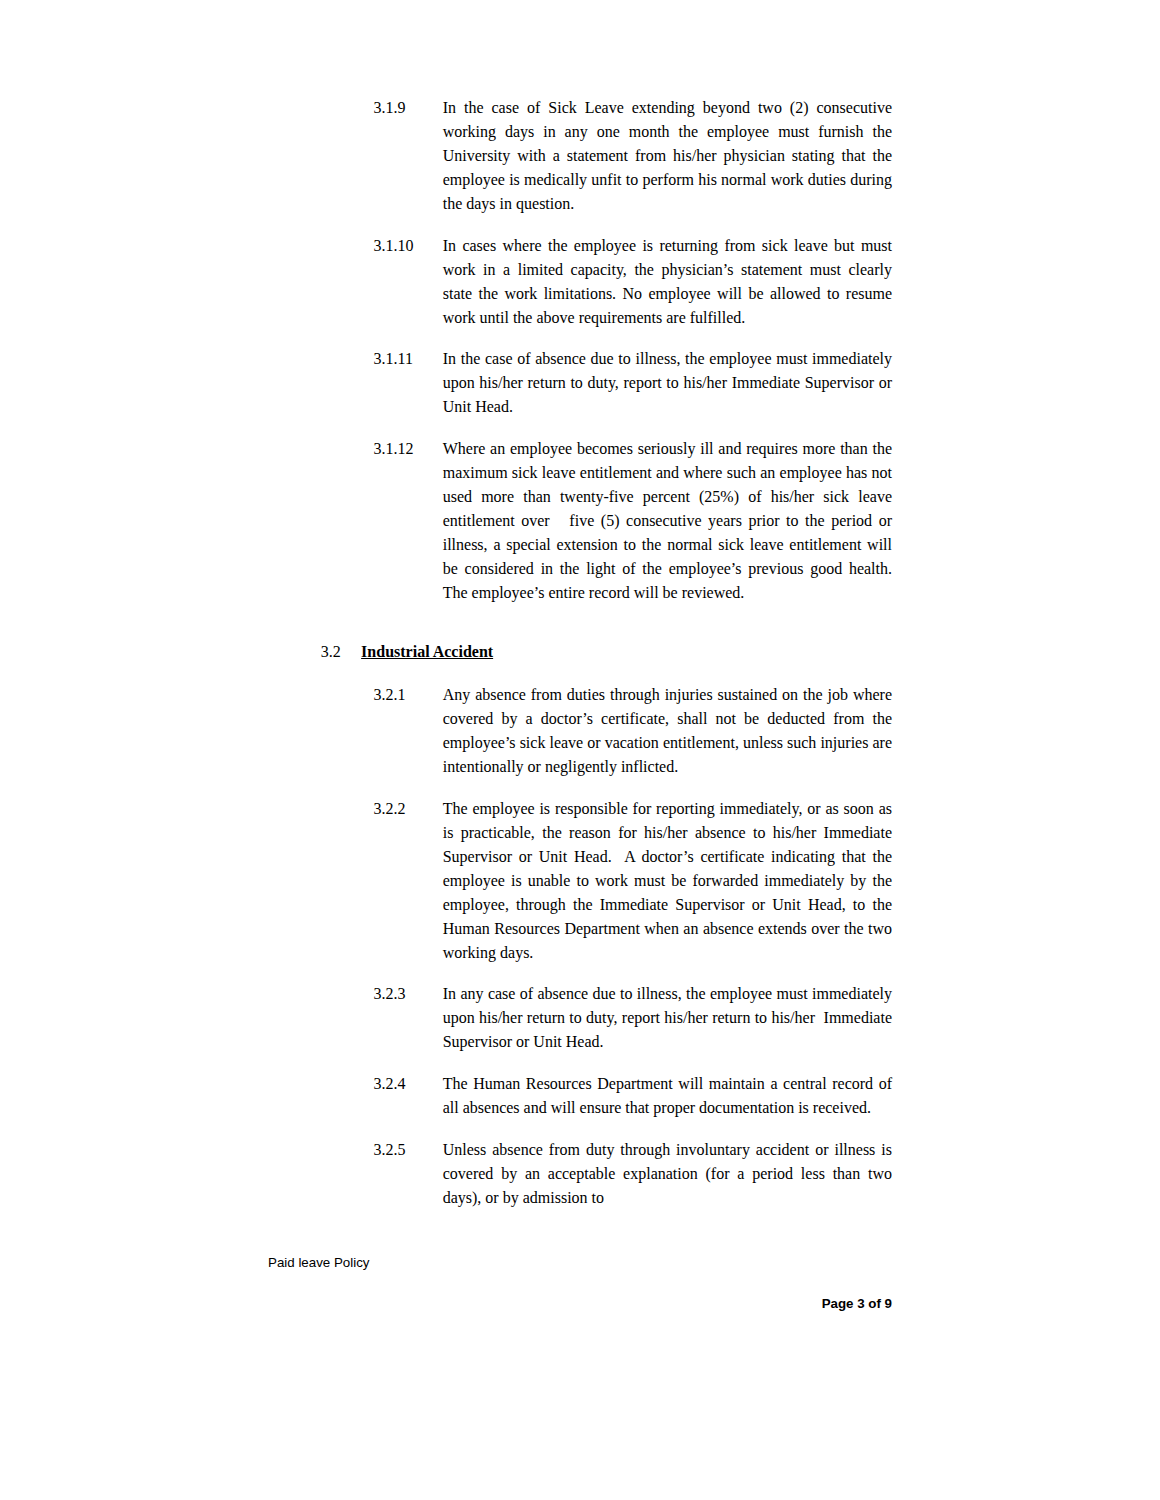3.1.9
In the case of Sick Leave extending beyond two (2) consecutive working days in any one month the employee must furnish the University with a statement from his/her physician stating that the employee is medically unfit to perform his normal work duties during the days in question.
3.1.10
In cases where the employee is returning from sick leave but must work in a limited capacity, the physician’s statement must clearly state the work limitations. No employee will be allowed to resume work until the above requirements are fulfilled.
3.1.11
In the case of absence due to illness, the employee must immediately upon his/her return to duty, report to his/her Immediate Supervisor or Unit Head.
3.1.12
Where an employee becomes seriously ill and requires more than the maximum sick leave entitlement and where such an employee has not used more than twenty-five percent (25%) of his/her sick leave entitlement over five (5) consecutive years prior to the period or illness, a special extension to the normal sick leave entitlement will be considered in the light of the employee’s previous good health. The employee’s entire record will be reviewed.
3.2
Industrial Accident
3.2.1
Any absence from duties through injuries sustained on the job where covered by a doctor’s certificate, shall not be deducted from the employee’s sick leave or vacation entitlement, unless such injuries are intentionally or negligently inflicted.
3.2.2
The employee is responsible for reporting immediately, or as soon as is practicable, the reason for his/her absence to his/her Immediate Supervisor or Unit Head. A doctor’s certificate indicating that the employee is unable to work must be forwarded immediately by the employee, through the Immediate Supervisor or Unit Head, to the Human Resources Department when an absence extends over the two working days.
3.2.3
In any case of absence due to illness, the employee must immediately upon his/her return to duty, report his/her return to his/her Immediate Supervisor or Unit Head.
3.2.4
The Human Resources Department will maintain a central record of all absences and will ensure that proper documentation is received.
3.2.5
Unless absence from duty through involuntary accident or illness is covered by an acceptable explanation (for a period less than two days), or by admission to
Paid leave Policy
Page 3 of 9